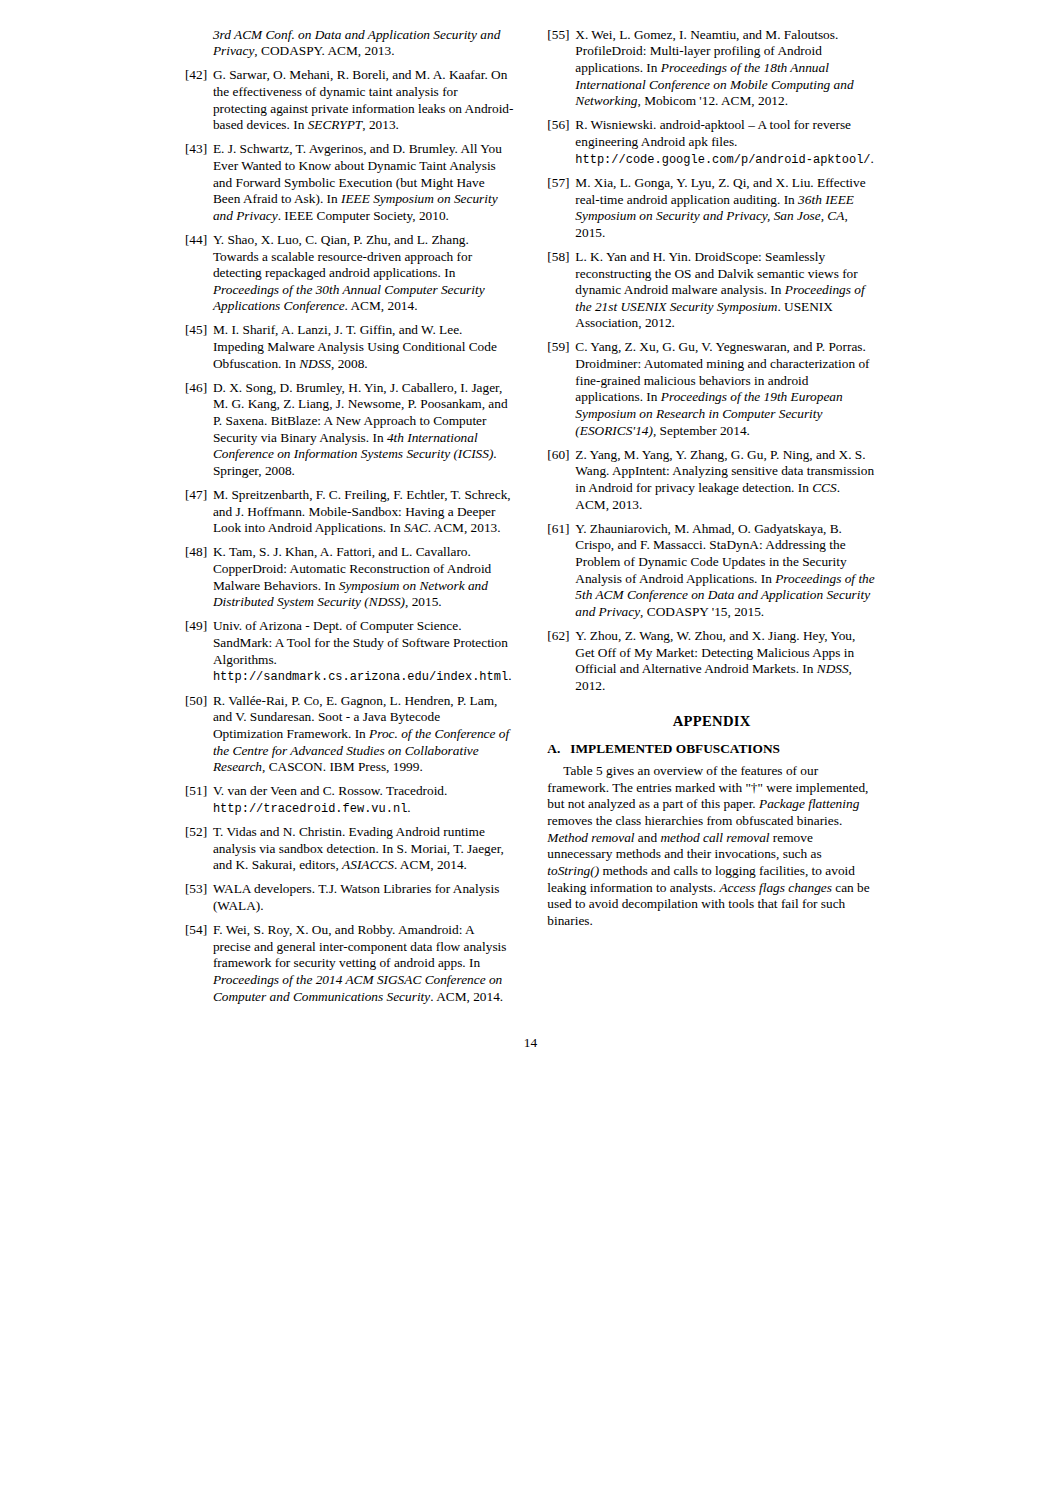3rd ACM Conf. on Data and Application Security and Privacy, CODASPY. ACM, 2013.
[42] G. Sarwar, O. Mehani, R. Boreli, and M. A. Kaafar. On the effectiveness of dynamic taint analysis for protecting against private information leaks on Android-based devices. In SECRYPT, 2013.
[43] E. J. Schwartz, T. Avgerinos, and D. Brumley. All You Ever Wanted to Know about Dynamic Taint Analysis and Forward Symbolic Execution (but Might Have Been Afraid to Ask). In IEEE Symposium on Security and Privacy. IEEE Computer Society, 2010.
[44] Y. Shao, X. Luo, C. Qian, P. Zhu, and L. Zhang. Towards a scalable resource-driven approach for detecting repackaged android applications. In Proceedings of the 30th Annual Computer Security Applications Conference. ACM, 2014.
[45] M. I. Sharif, A. Lanzi, J. T. Giffin, and W. Lee. Impeding Malware Analysis Using Conditional Code Obfuscation. In NDSS, 2008.
[46] D. X. Song, D. Brumley, H. Yin, J. Caballero, I. Jager, M. G. Kang, Z. Liang, J. Newsome, P. Poosankam, and P. Saxena. BitBlaze: A New Approach to Computer Security via Binary Analysis. In 4th International Conference on Information Systems Security (ICISS). Springer, 2008.
[47] M. Spreitzenbarth, F. C. Freiling, F. Echtler, T. Schreck, and J. Hoffmann. Mobile-Sandbox: Having a Deeper Look into Android Applications. In SAC. ACM, 2013.
[48] K. Tam, S. J. Khan, A. Fattori, and L. Cavallaro. CopperDroid: Automatic Reconstruction of Android Malware Behaviors. In Symposium on Network and Distributed System Security (NDSS), 2015.
[49] Univ. of Arizona - Dept. of Computer Science. SandMark: A Tool for the Study of Software Protection Algorithms.
http://sandmark.cs.arizona.edu/index.html.
[50] R. Vallée-Rai, P. Co, E. Gagnon, L. Hendren, P. Lam, and V. Sundaresan. Soot - a Java Bytecode Optimization Framework. In Proc. of the Conference of the Centre for Advanced Studies on Collaborative Research, CASCON. IBM Press, 1999.
[51] V. van der Veen and C. Rossow. Tracedroid.
http://tracedroid.few.vu.nl.
[52] T. Vidas and N. Christin. Evading Android runtime analysis via sandbox detection. In S. Moriai, T. Jaeger, and K. Sakurai, editors, ASIACCS. ACM, 2014.
[53] WALA developers. T.J. Watson Libraries for Analysis (WALA).
[54] F. Wei, S. Roy, X. Ou, and Robby. Amandroid: A precise and general inter-component data flow analysis framework for security vetting of android apps. In Proceedings of the 2014 ACM SIGSAC Conference on Computer and Communications Security. ACM, 2014.
[55] X. Wei, L. Gomez, I. Neamtiu, and M. Faloutsos. ProfileDroid: Multi-layer profiling of Android applications. In Proceedings of the 18th Annual International Conference on Mobile Computing and Networking, Mobicom '12. ACM, 2012.
[56] R. Wisniewski. android-apktool – A tool for reverse engineering Android apk files.
http://code.google.com/p/android-apktool/.
[57] M. Xia, L. Gonga, Y. Lyu, Z. Qi, and X. Liu. Effective real-time android application auditing. In 36th IEEE Symposium on Security and Privacy, San Jose, CA, 2015.
[58] L. K. Yan and H. Yin. DroidScope: Seamlessly reconstructing the OS and Dalvik semantic views for dynamic Android malware analysis. In Proceedings of the 21st USENIX Security Symposium. USENIX Association, 2012.
[59] C. Yang, Z. Xu, G. Gu, V. Yegneswaran, and P. Porras. Droidminer: Automated mining and characterization of fine-grained malicious behaviors in android applications. In Proceedings of the 19th European Symposium on Research in Computer Security (ESORICS'14), September 2014.
[60] Z. Yang, M. Yang, Y. Zhang, G. Gu, P. Ning, and X. S. Wang. AppIntent: Analyzing sensitive data transmission in Android for privacy leakage detection. In CCS. ACM, 2013.
[61] Y. Zhauniarovich, M. Ahmad, O. Gadyatskaya, B. Crispo, and F. Massacci. StaDynA: Addressing the Problem of Dynamic Code Updates in the Security Analysis of Android Applications. In Proceedings of the 5th ACM Conference on Data and Application Security and Privacy, CODASPY '15, 2015.
[62] Y. Zhou, Z. Wang, W. Zhou, and X. Jiang. Hey, You, Get Off of My Market: Detecting Malicious Apps in Official and Alternative Android Markets. In NDSS, 2012.
APPENDIX
A. IMPLEMENTED OBFUSCATIONS
Table 5 gives an overview of the features of our framework. The entries marked with "†" were implemented, but not analyzed as a part of this paper. Package flattening removes the class hierarchies from obfuscated binaries. Method removal and method call removal remove unnecessary methods and their invocations, such as toString() methods and calls to logging facilities, to avoid leaking information to analysts. Access flags changes can be used to avoid decompilation with tools that fail for such binaries.
14